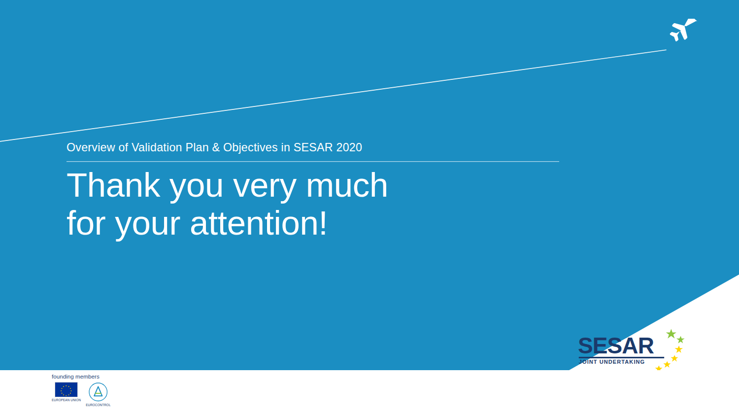Overview of Validation Plan & Objectives in SESAR 2020
Thank you very much for your attention!
SESAR JOINT UNDERTAKING
founding members
EUROPEAN UNION
EUROCONTROL